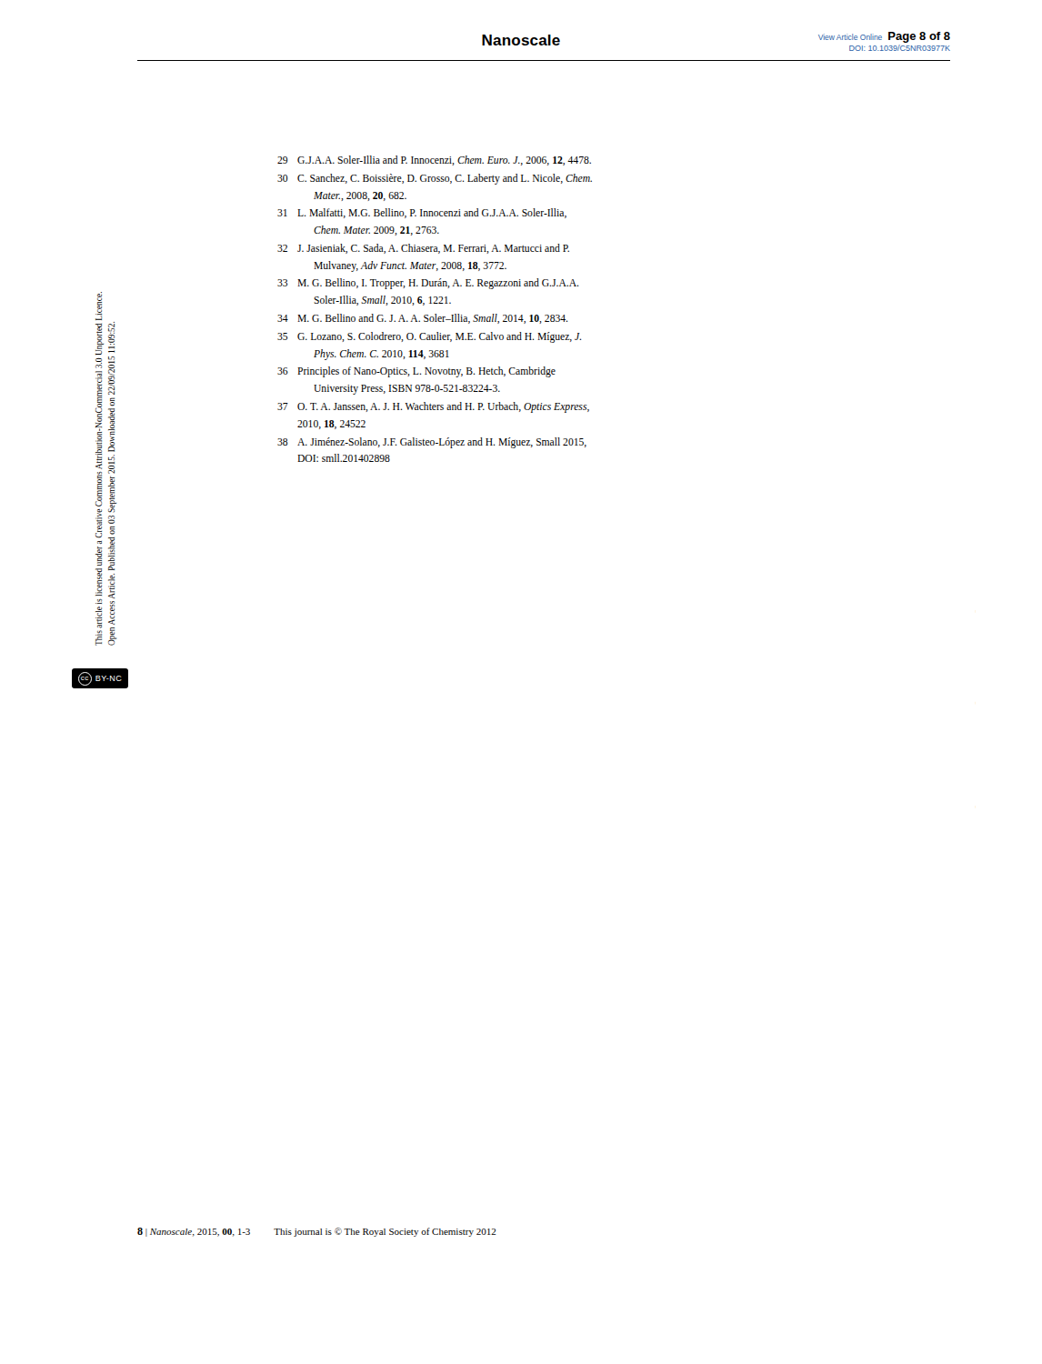Nanoscale
View Article Online Page 8 of 8
DOI: 10.1039/C5NR03977K
Open Access Article. Published on 03 September 2015. Downloaded on 22/09/2015 11:09:52.
This article is licensed under a Creative Commons Attribution-NonCommercial 3.0 Unported Licence.
cc BY-NC
Nanoscale Accepted Manuscript
29 G.J.A.A. Soler-Illia and P. Innocenzi, Chem. Euro. J., 2006, 12, 4478.
30 C. Sanchez, C. Boissière, D. Grosso, C. Laberty and L. Nicole, Chem. Mater., 2008, 20, 682.
31 L. Malfatti, M.G. Bellino, P. Innocenzi and G.J.A.A. Soler-Illia, Chem. Mater. 2009, 21, 2763.
32 J. Jasieniak, C. Sada, A. Chiasera, M. Ferrari, A. Martucci and P. Mulvaney, Adv Funct. Mater, 2008, 18, 3772.
33 M. G. Bellino, I. Tropper, H. Durán, A. E. Regazzoni and G.J.A.A. Soler-Illia, Small, 2010, 6, 1221.
34 M. G. Bellino and G. J. A. A. Soler–Illia, Small, 2014, 10, 2834.
35 G. Lozano, S. Colodrero, O. Caulier, M.E. Calvo and H. Míguez, J. Phys. Chem. C. 2010, 114, 3681
36 Principles of Nano-Optics, L. Novotny, B. Hetch, Cambridge University Press, ISBN 978-0-521-83224-3.
37 O. T. A. Janssen, A. J. H. Wachters and H. P. Urbach, Optics Express, 2010, 18, 24522
38 A. Jiménez-Solano, J.F. Galisteo-López and H. Míguez, Small 2015, DOI: smll.201402898
8 | Nanoscale, 2015, 00, 1-3 This journal is © The Royal Society of Chemistry 2012